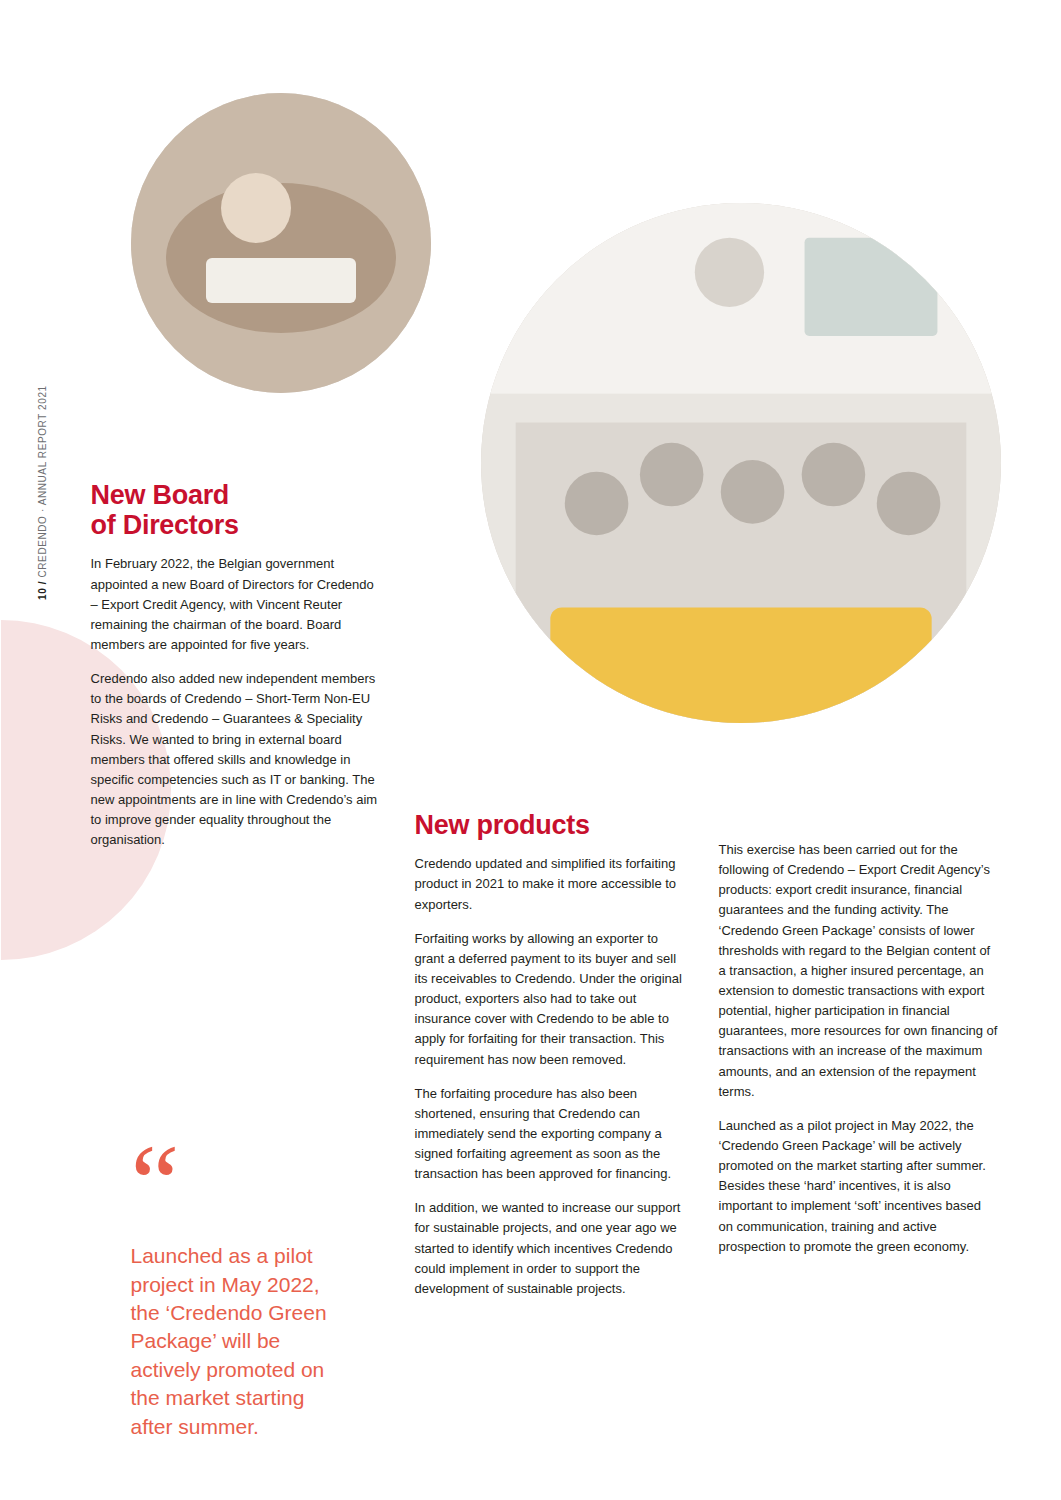10 / CREDENDO · ANNUAL REPORT 2021
New Board
of Directors
In February 2022, the Belgian government appointed a new Board of Directors for Credendo – Export Credit Agency, with Vincent Reuter remaining the chairman of the board. Board members are appointed for five years.
Credendo also added new independent members to the boards of Credendo – Short-Term Non-EU Risks and Credendo – Guarantees & Speciality Risks. We wanted to bring in external board members that offered skills and knowledge in specific competencies such as IT or banking. The new appointments are in line with Credendo’s aim to improve gender equality throughout the organisation.
“
Launched as a pilot project in May 2022, the ‘Credendo Green Package’ will be actively promoted on the market starting after summer.
New products
Credendo updated and simplified its forfaiting product in 2021 to make it more accessible to exporters.
Forfaiting works by allowing an exporter to grant a deferred payment to its buyer and sell its receivables to Credendo. Under the original product, exporters also had to take out insurance cover with Credendo to be able to apply for forfaiting for their transaction. This requirement has now been removed.
The forfaiting procedure has also been shortened, ensuring that Credendo can immediately send the exporting company a signed forfaiting agreement as soon as the transaction has been approved for financing.
In addition, we wanted to increase our support for sustainable projects, and one year ago we started to identify which incentives Credendo could implement in order to support the development of sustainable projects.
This exercise has been carried out for the following of Credendo – Export Credit Agency’s products: export credit insurance, financial guarantees and the funding activity. The ‘Credendo Green Package’ consists of lower thresholds with regard to the Belgian content of a transaction, a higher insured percentage, an extension to domestic transactions with export potential, higher participation in financial guarantees, more resources for own financing of transactions with an increase of the maximum amounts, and an extension of the repayment terms.
Launched as a pilot project in May 2022, the ‘Credendo Green Package’ will be actively promoted on the market starting after summer. Besides these ‘hard’ incentives, it is also important to implement ‘soft’ incentives based on communication, training and active prospection to promote the green economy.